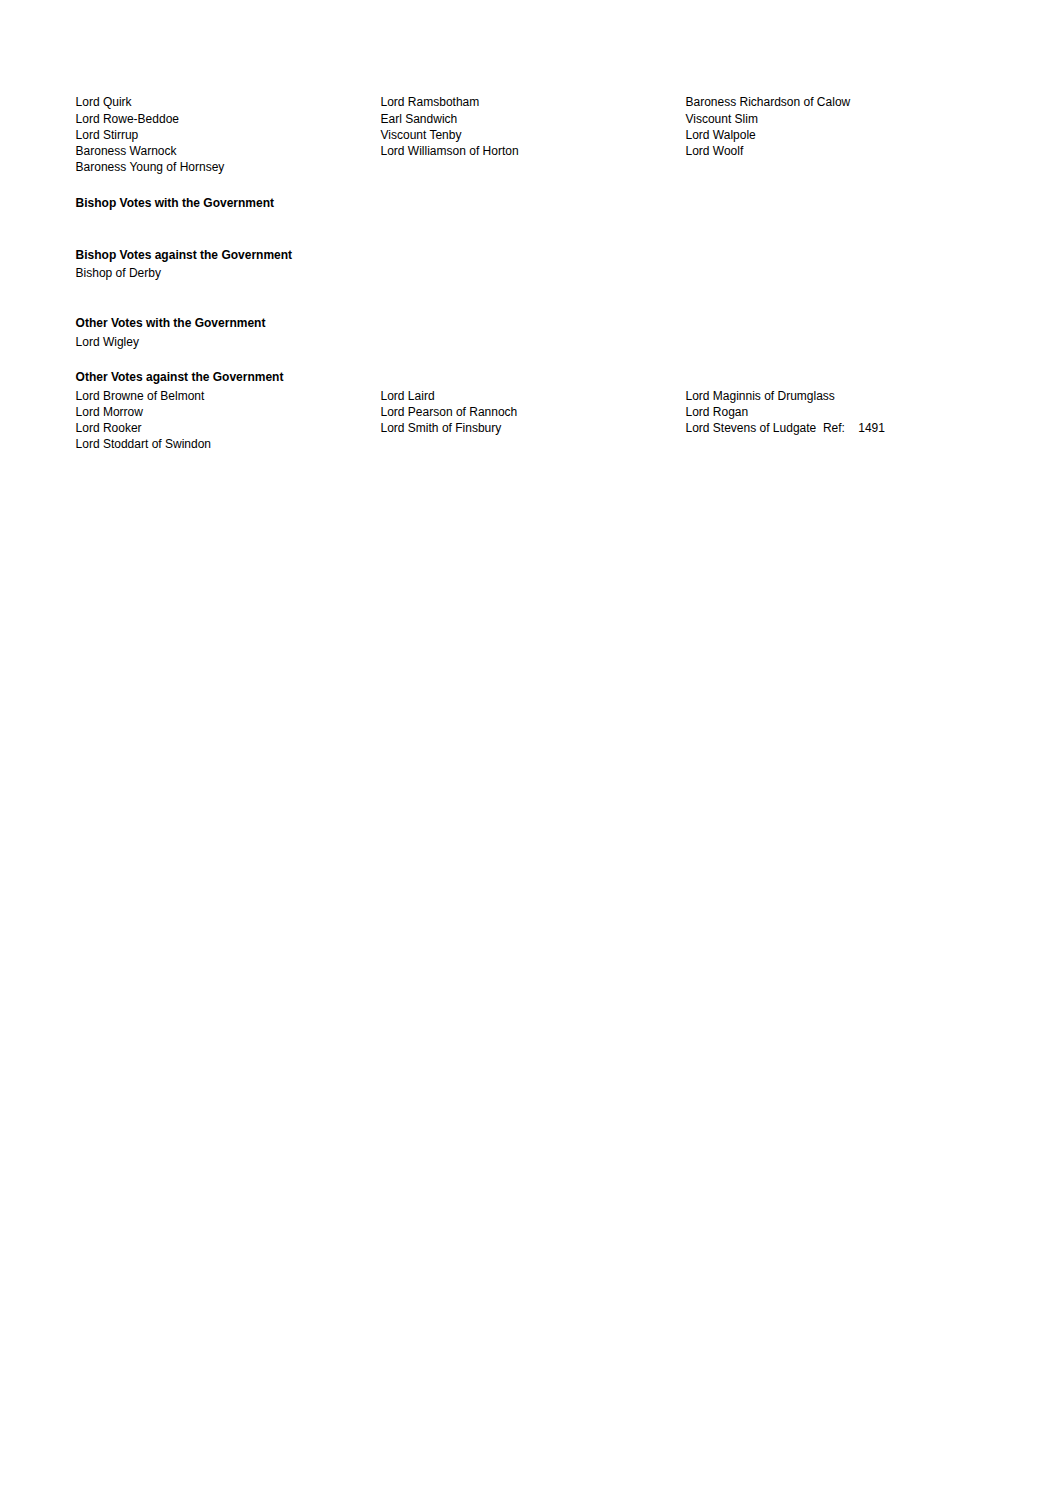Lord Quirk
Lord Ramsbotham
Baroness Richardson of Calow
Lord Rowe-Beddoe
Earl Sandwich
Viscount Slim
Lord Stirrup
Viscount Tenby
Lord Walpole
Baroness Warnock
Lord Williamson of Horton
Lord Woolf
Baroness Young of Hornsey
Bishop Votes with the Government
Bishop Votes against the Government
Bishop of Derby
Other Votes with the Government
Lord Wigley
Other Votes against the Government
Lord Browne of Belmont
Lord Laird
Lord Maginnis of Drumglass
Lord Morrow
Lord Pearson of Rannoch
Lord Rogan
Lord Rooker
Lord Smith of Finsbury
Lord Stevens of Ludgate Ref: 1491
Lord Stoddart of Swindon